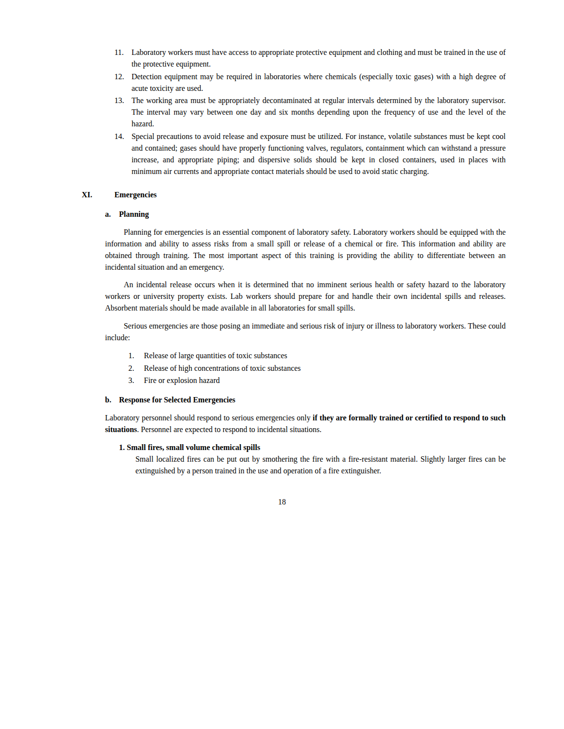11. Laboratory workers must have access to appropriate protective equipment and clothing and must be trained in the use of the protective equipment.
12. Detection equipment may be required in laboratories where chemicals (especially toxic gases) with a high degree of acute toxicity are used.
13. The working area must be appropriately decontaminated at regular intervals determined by the laboratory supervisor. The interval may vary between one day and six months depending upon the frequency of use and the level of the hazard.
14. Special precautions to avoid release and exposure must be utilized. For instance, volatile substances must be kept cool and contained; gases should have properly functioning valves, regulators, containment which can withstand a pressure increase, and appropriate piping; and dispersive solids should be kept in closed containers, used in places with minimum air currents and appropriate contact materials should be used to avoid static charging.
XI. Emergencies
a. Planning
Planning for emergencies is an essential component of laboratory safety. Laboratory workers should be equipped with the information and ability to assess risks from a small spill or release of a chemical or fire. This information and ability are obtained through training. The most important aspect of this training is providing the ability to differentiate between an incidental situation and an emergency.
An incidental release occurs when it is determined that no imminent serious health or safety hazard to the laboratory workers or university property exists. Lab workers should prepare for and handle their own incidental spills and releases. Absorbent materials should be made available in all laboratories for small spills.
Serious emergencies are those posing an immediate and serious risk of injury or illness to laboratory workers. These could include:
1. Release of large quantities of toxic substances
2. Release of high concentrations of toxic substances
3. Fire or explosion hazard
b. Response for Selected Emergencies
Laboratory personnel should respond to serious emergencies only if they are formally trained or certified to respond to such situations. Personnel are expected to respond to incidental situations.
1. Small fires, small volume chemical spills
Small localized fires can be put out by smothering the fire with a fire-resistant material. Slightly larger fires can be extinguished by a person trained in the use and operation of a fire extinguisher.
18